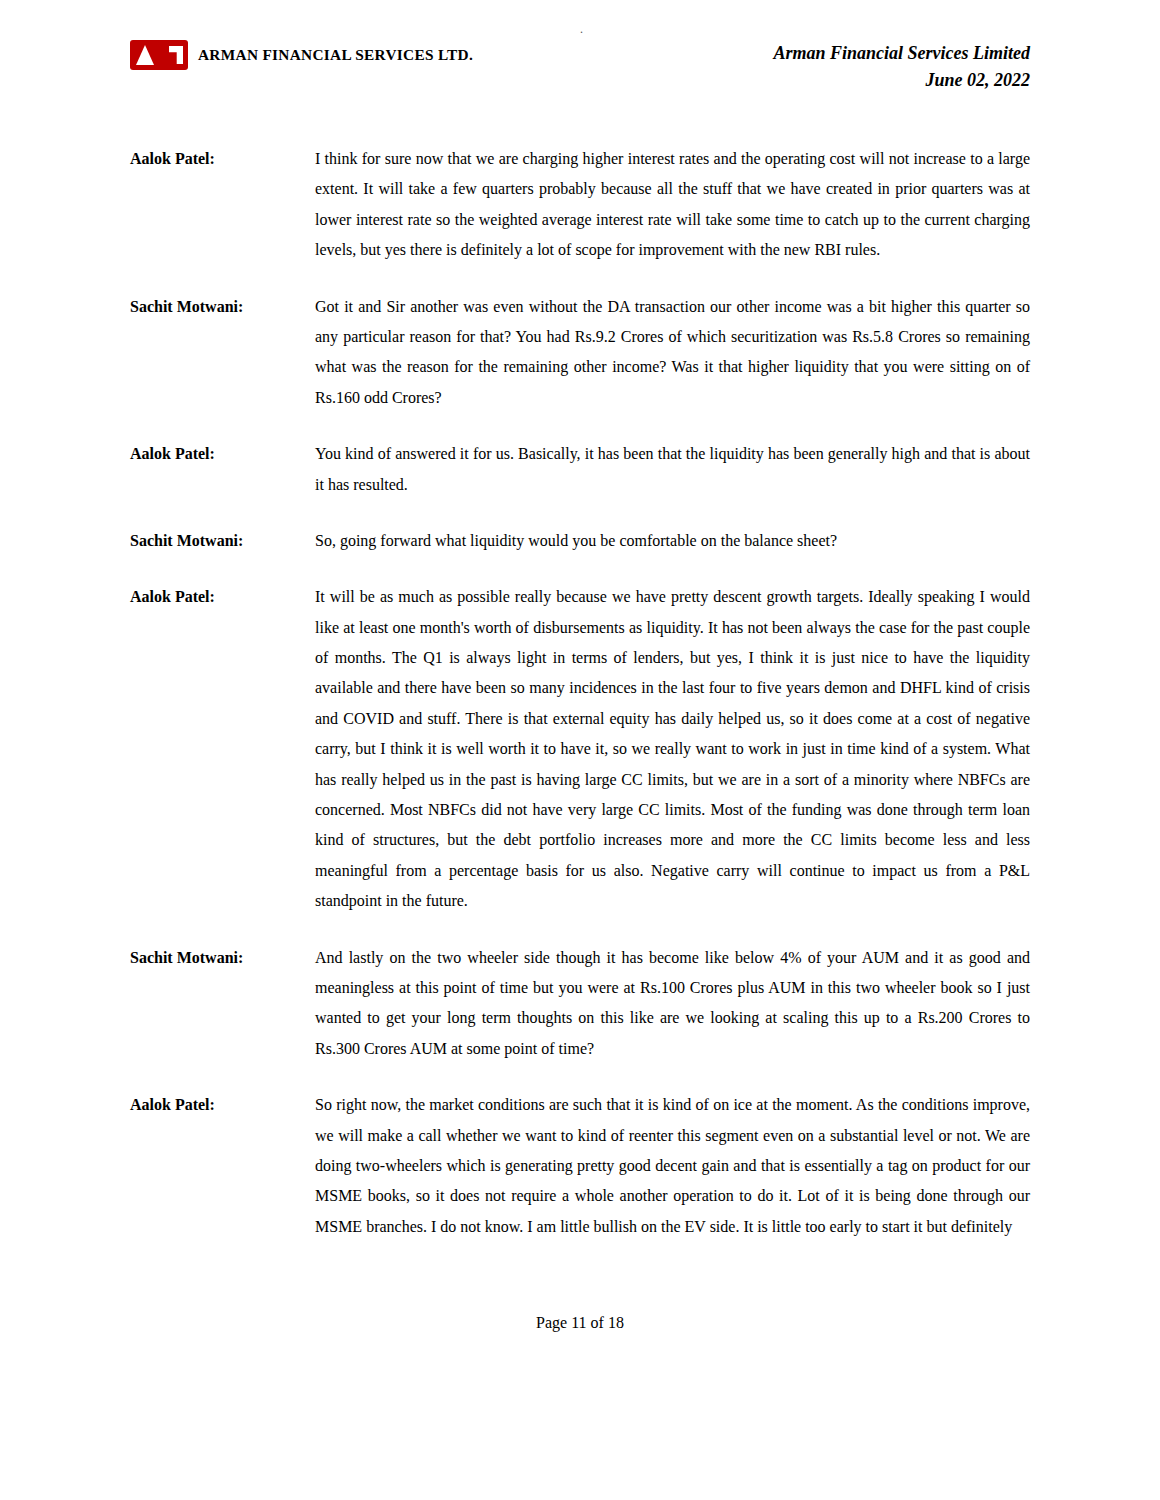.
ARMAN FINANCIAL SERVICES LTD.
Arman Financial Services Limited
June 02, 2022
| Aalok Patel: | I think for sure now that we are charging higher interest rates and the operating cost will not increase to a large extent. It will take a few quarters probably because all the stuff that we have created in prior quarters was at lower interest rate so the weighted average interest rate will take some time to catch up to the current charging levels, but yes there is definitely a lot of scope for improvement with the new RBI rules. |
| Sachit Motwani: | Got it and Sir another was even without the DA transaction our other income was a bit higher this quarter so any particular reason for that? You had Rs.9.2 Crores of which securitization was Rs.5.8 Crores so remaining what was the reason for the remaining other income? Was it that higher liquidity that you were sitting on of Rs.160 odd Crores? |
| Aalok Patel: | You kind of answered it for us. Basically, it has been that the liquidity has been generally high and that is about it has resulted. |
| Sachit Motwani: | So, going forward what liquidity would you be comfortable on the balance sheet? |
| Aalok Patel: | It will be as much as possible really because we have pretty descent growth targets. Ideally speaking I would like at least one month's worth of disbursements as liquidity. It has not been always the case for the past couple of months. The Q1 is always light in terms of lenders, but yes, I think it is just nice to have the liquidity available and there have been so many incidences in the last four to five years demon and DHFL kind of crisis and COVID and stuff. There is that external equity has daily helped us, so it does come at a cost of negative carry, but I think it is well worth it to have it, so we really want to work in just in time kind of a system. What has really helped us in the past is having large CC limits, but we are in a sort of a minority where NBFCs are concerned. Most NBFCs did not have very large CC limits. Most of the funding was done through term loan kind of structures, but the debt portfolio increases more and more the CC limits become less and less meaningful from a percentage basis for us also. Negative carry will continue to impact us from a P&L standpoint in the future. |
| Sachit Motwani: | And lastly on the two wheeler side though it has become like below 4% of your AUM and it as good and meaningless at this point of time but you were at Rs.100 Crores plus AUM in this two wheeler book so I just wanted to get your long term thoughts on this like are we looking at scaling this up to a Rs.200 Crores to Rs.300 Crores AUM at some point of time? |
| Aalok Patel: | So right now, the market conditions are such that it is kind of on ice at the moment. As the conditions improve, we will make a call whether we want to kind of reenter this segment even on a substantial level or not. We are doing two-wheelers which is generating pretty good decent gain and that is essentially a tag on product for our MSME books, so it does not require a whole another operation to do it. Lot of it is being done through our MSME branches. I do not know. I am little bullish on the EV side. It is little too early to start it but definitely |
Page 11 of 18